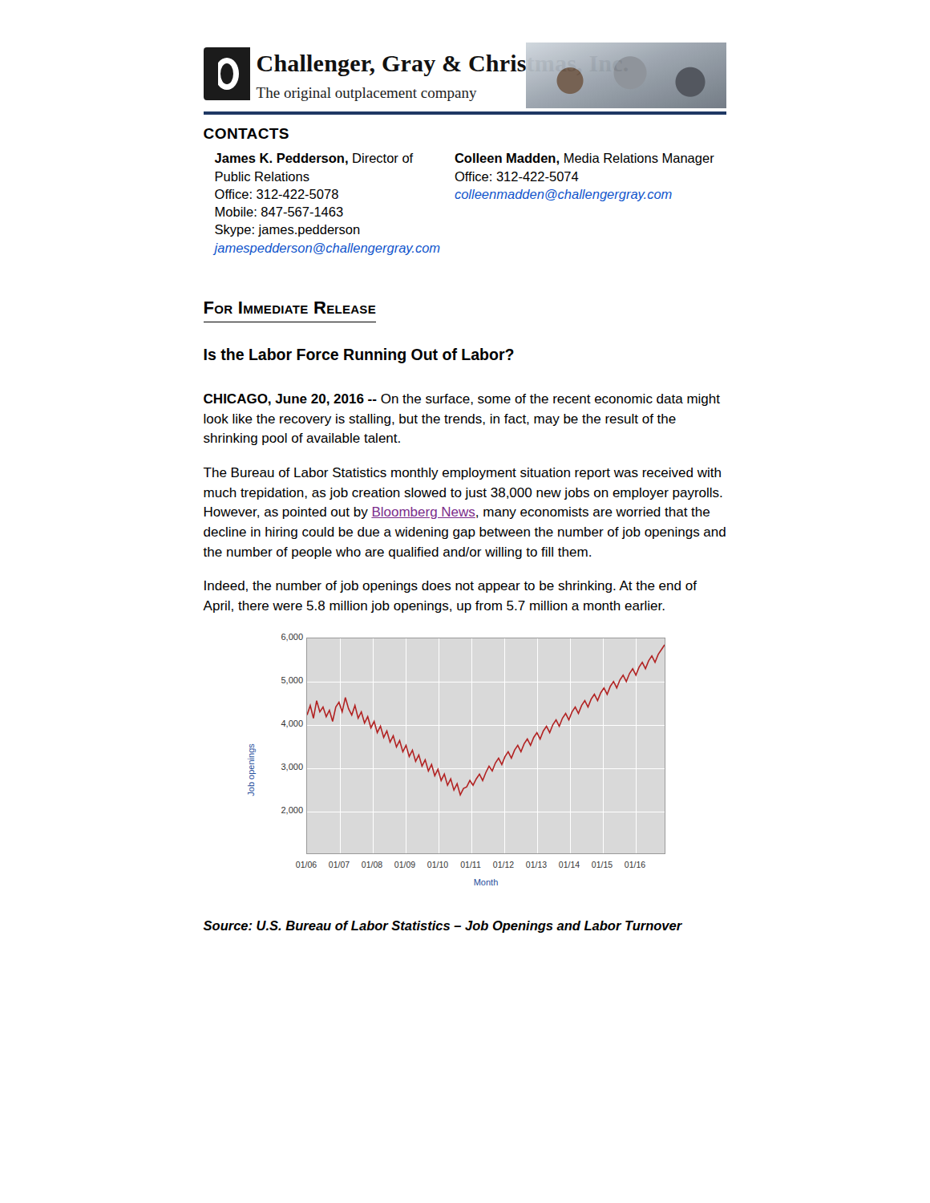Challenger, Gray & Christmas, Inc.
The original outplacement company
CONTACTS
| James K. Pedderson, Director of Public Relations Office: 312-422-5078 Mobile: 847-567-1463 Skype: james.pedderson jamespedderson@challengergray.com | Colleen Madden, Media Relations Manager Office: 312-422-5074 colleenmadden@challengergray.com |
For Immediate Release
Is the Labor Force Running Out of Labor?
CHICAGO, June 20, 2016 -- On the surface, some of the recent economic data might look like the recovery is stalling, but the trends, in fact, may be the result of the shrinking pool of available talent.
The Bureau of Labor Statistics monthly employment situation report was received with much trepidation, as job creation slowed to just 38,000 new jobs on employer payrolls. However, as pointed out by Bloomberg News, many economists are worried that the decline in hiring could be due a widening gap between the number of job openings and the number of people who are qualified and/or willing to fill them.
Indeed, the number of job openings does not appear to be shrinking. At the end of April, there were 5.8 million job openings, up from 5.7 million a month earlier.
Job openings
6,000
5,000
4,000
3,000
2,000
01/06
01/07
01/08
01/09
01/10
01/11
01/12
01/13
01/14
01/15
01/16
Month
Source: U.S. Bureau of Labor Statistics – Job Openings and Labor Turnover